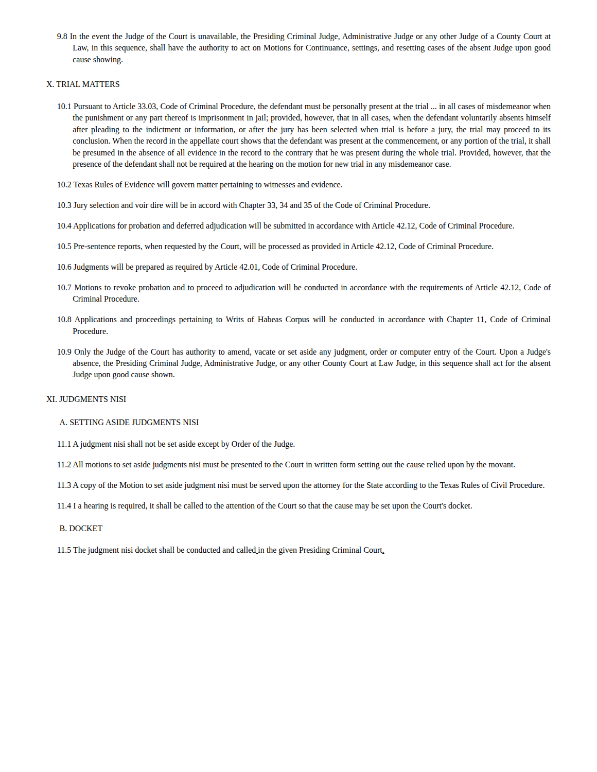9.8 In the event the Judge of the Court is unavailable, the Presiding Criminal Judge, Administrative Judge or any other Judge of a County Court at Law, in this sequence, shall have the authority to act on Motions for Continuance, settings, and resetting cases of the absent Judge upon good cause showing.
X. TRIAL MATTERS
10.1 Pursuant to Article 33.03, Code of Criminal Procedure, the defendant must be personally present at the trial ... in all cases of misdemeanor when the punishment or any part thereof is imprisonment in jail; provided, however, that in all cases, when the defendant voluntarily absents himself after pleading to the indictment or information, or after the jury has been selected when trial is before a jury, the trial may proceed to its conclusion. When the record in the appellate court shows that the defendant was present at the commencement, or any portion of the trial, it shall be presumed in the absence of all evidence in the record to the contrary that he was present during the whole trial. Provided, however, that the presence of the defendant shall not be required at the hearing on the motion for new trial in any misdemeanor case.
10.2 Texas Rules of Evidence will govern matter pertaining to witnesses and evidence.
10.3 Jury selection and voir dire will be in accord with Chapter 33, 34 and 35 of the Code of Criminal Procedure.
10.4 Applications for probation and deferred adjudication will be submitted in accordance with Article 42.12, Code of Criminal Procedure.
10.5 Pre-sentence reports, when requested by the Court, will be processed as provided in Article 42.12, Code of Criminal Procedure.
10.6 Judgments will be prepared as required by Article 42.01, Code of Criminal Procedure.
10.7 Motions to revoke probation and to proceed to adjudication will be conducted in accordance with the requirements of Article 42.12, Code of Criminal Procedure.
10.8 Applications and proceedings pertaining to Writs of Habeas Corpus will be conducted in accordance with Chapter 11, Code of Criminal Procedure.
10.9 Only the Judge of the Court has authority to amend, vacate or set aside any judgment, order or computer entry of the Court. Upon a Judge's absence, the Presiding Criminal Judge, Administrative Judge, or any other County Court at Law Judge, in this sequence shall act for the absent Judge upon good cause shown.
XI. JUDGMENTS NISI
A. SETTING ASIDE JUDGMENTS NISI
11.1 A judgment nisi shall not be set aside except by Order of the Judge.
11.2 All motions to set aside judgments nisi must be presented to the Court in written form setting out the cause relied upon by the movant.
11.3 A copy of the Motion to set aside judgment nisi must be served upon the attorney for the State according to the Texas Rules of Civil Procedure.
11.4 I a hearing is required, it shall be called to the attention of the Court so that the cause may be set upon the Court's docket.
B. DOCKET
11.5 The judgment nisi docket shall be conducted and called in the given Presiding Criminal Court.